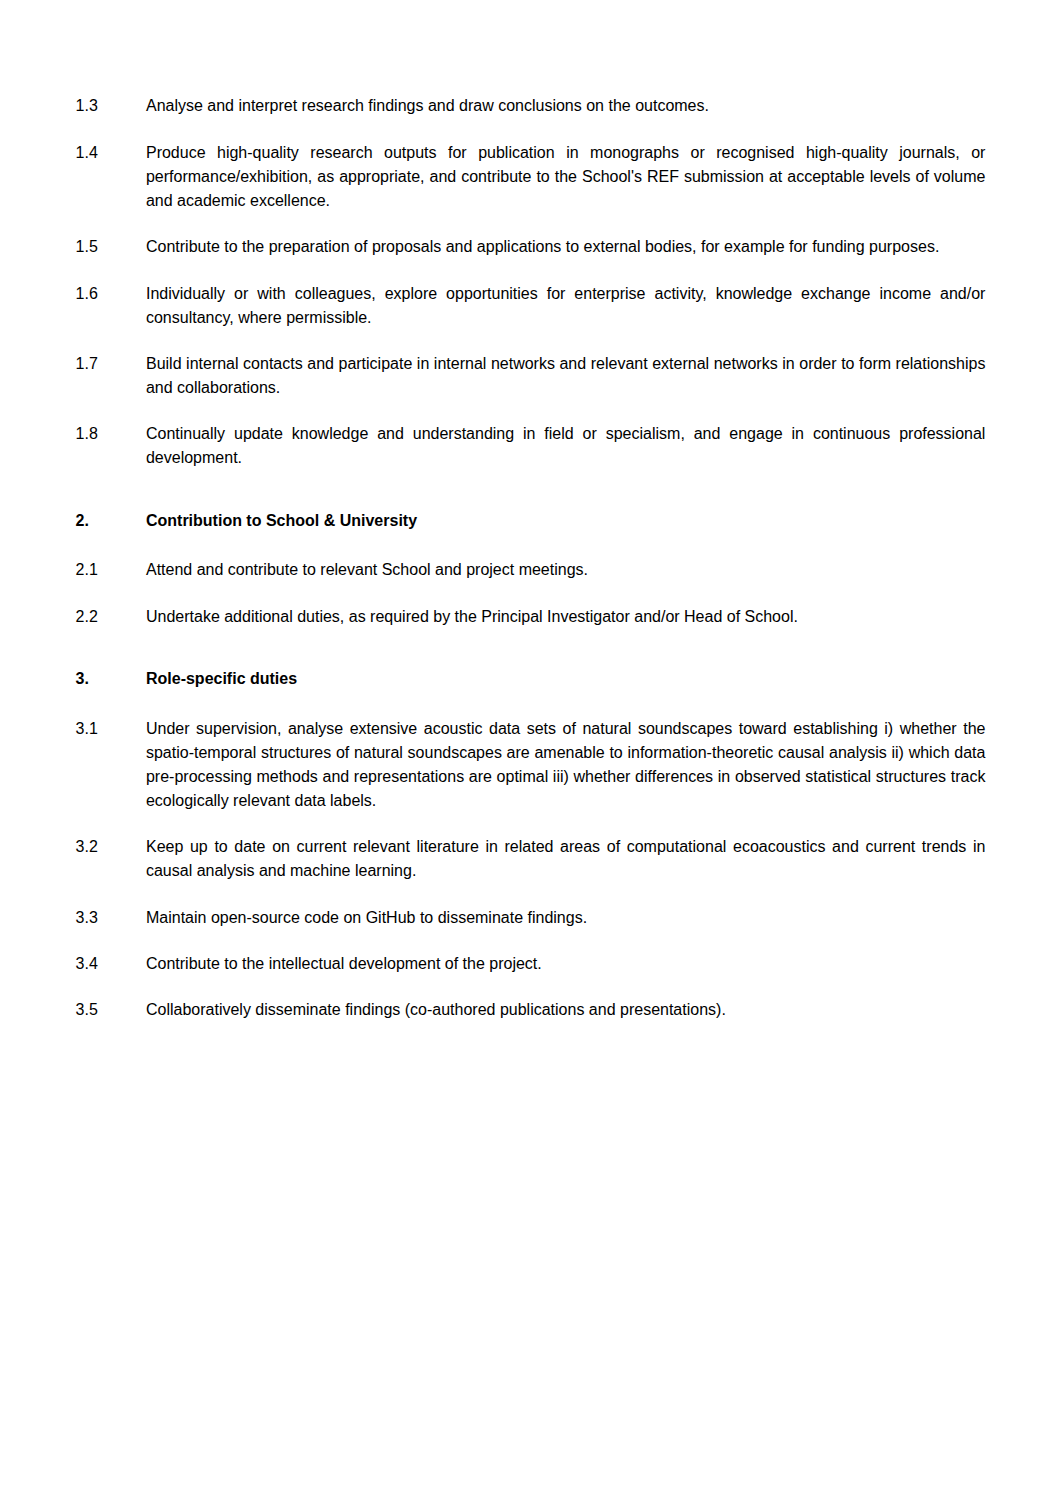1.3 Analyse and interpret research findings and draw conclusions on the outcomes.
1.4 Produce high-quality research outputs for publication in monographs or recognised high-quality journals, or performance/exhibition, as appropriate, and contribute to the School's REF submission at acceptable levels of volume and academic excellence.
1.5 Contribute to the preparation of proposals and applications to external bodies, for example for funding purposes.
1.6 Individually or with colleagues, explore opportunities for enterprise activity, knowledge exchange income and/or consultancy, where permissible.
1.7 Build internal contacts and participate in internal networks and relevant external networks in order to form relationships and collaborations.
1.8 Continually update knowledge and understanding in field or specialism, and engage in continuous professional development.
2. Contribution to School & University
2.1 Attend and contribute to relevant School and project meetings.
2.2 Undertake additional duties, as required by the Principal Investigator and/or Head of School.
3. Role-specific duties
3.1 Under supervision, analyse extensive acoustic data sets of natural soundscapes toward establishing i) whether the spatio-temporal structures of natural soundscapes are amenable to information-theoretic causal analysis ii) which data pre-processing methods and representations are optimal iii) whether differences in observed statistical structures track ecologically relevant data labels.
3.2 Keep up to date on current relevant literature in related areas of computational ecoacoustics and current trends in causal analysis and machine learning.
3.3 Maintain open-source code on GitHub to disseminate findings.
3.4 Contribute to the intellectual development of the project.
3.5 Collaboratively disseminate findings (co-authored publications and presentations).